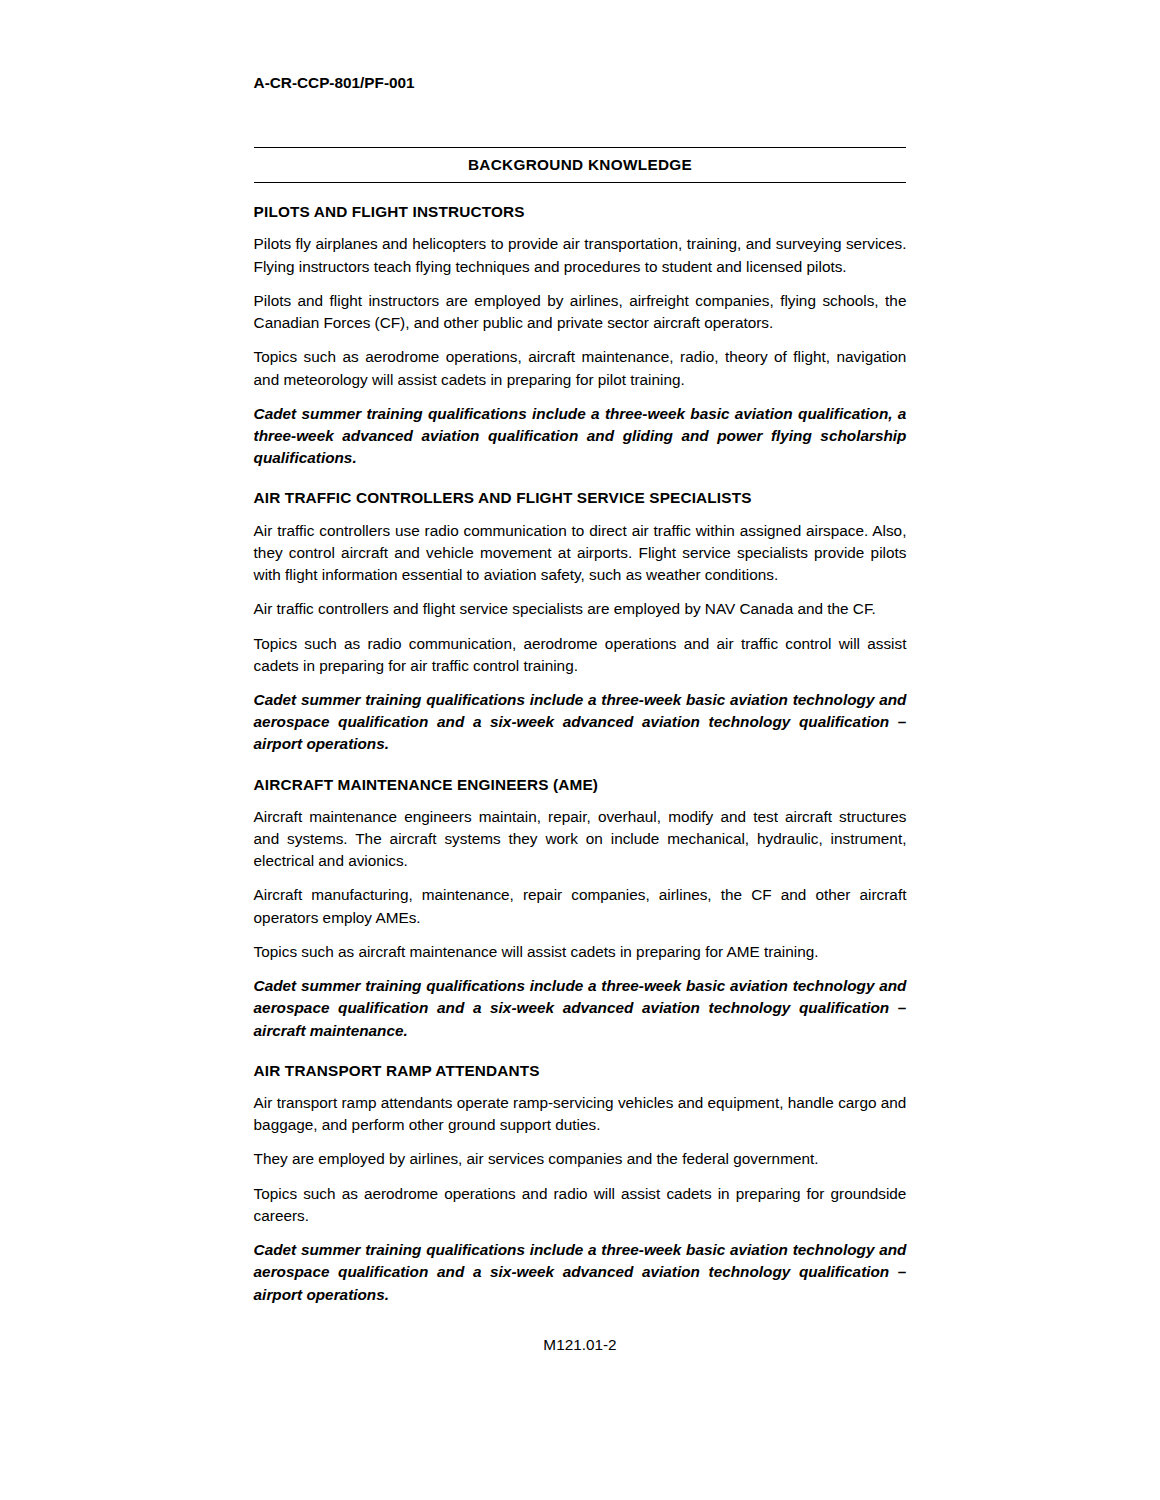A-CR-CCP-801/PF-001
BACKGROUND KNOWLEDGE
PILOTS AND FLIGHT INSTRUCTORS
Pilots fly airplanes and helicopters to provide air transportation, training, and surveying services. Flying instructors teach flying techniques and procedures to student and licensed pilots.
Pilots and flight instructors are employed by airlines, airfreight companies, flying schools, the Canadian Forces (CF), and other public and private sector aircraft operators.
Topics such as aerodrome operations, aircraft maintenance, radio, theory of flight, navigation and meteorology will assist cadets in preparing for pilot training.
Cadet summer training qualifications include a three-week basic aviation qualification, a three-week advanced aviation qualification and gliding and power flying scholarship qualifications.
AIR TRAFFIC CONTROLLERS AND FLIGHT SERVICE SPECIALISTS
Air traffic controllers use radio communication to direct air traffic within assigned airspace. Also, they control aircraft and vehicle movement at airports. Flight service specialists provide pilots with flight information essential to aviation safety, such as weather conditions.
Air traffic controllers and flight service specialists are employed by NAV Canada and the CF.
Topics such as radio communication, aerodrome operations and air traffic control will assist cadets in preparing for air traffic control training.
Cadet summer training qualifications include a three-week basic aviation technology and aerospace qualification and a six-week advanced aviation technology qualification – airport operations.
AIRCRAFT MAINTENANCE ENGINEERS (AME)
Aircraft maintenance engineers maintain, repair, overhaul, modify and test aircraft structures and systems. The aircraft systems they work on include mechanical, hydraulic, instrument, electrical and avionics.
Aircraft manufacturing, maintenance, repair companies, airlines, the CF and other aircraft operators employ AMEs.
Topics such as aircraft maintenance will assist cadets in preparing for AME training.
Cadet summer training qualifications include a three-week basic aviation technology and aerospace qualification and a six-week advanced aviation technology qualification – aircraft maintenance.
AIR TRANSPORT RAMP ATTENDANTS
Air transport ramp attendants operate ramp-servicing vehicles and equipment, handle cargo and baggage, and perform other ground support duties.
They are employed by airlines, air services companies and the federal government.
Topics such as aerodrome operations and radio will assist cadets in preparing for groundside careers.
Cadet summer training qualifications include a three-week basic aviation technology and aerospace qualification and a six-week advanced aviation technology qualification – airport operations.
M121.01-2